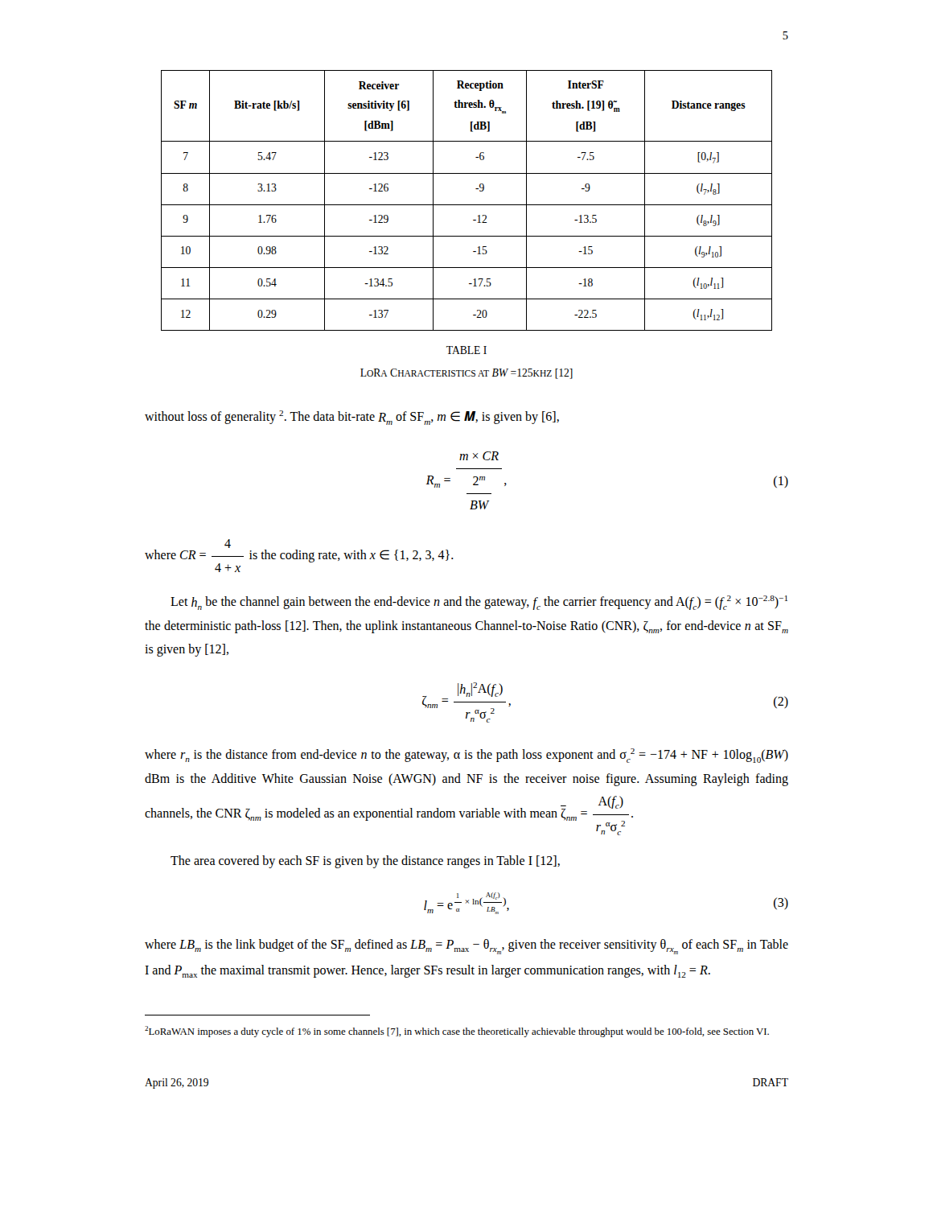5
| SF m | Bit-rate [kb/s] | Receiver sensitivity [6] [dBm] | Reception thresh. θ rx m [dB] | InterSF thresh. [19] θ̃ m [dB] | Distance ranges |
| --- | --- | --- | --- | --- | --- |
| 7 | 5.47 | -123 | -6 | -7.5 | [0, l 7 ] |
| 8 | 3.13 | -126 | -9 | -9 | ( l 7 , l 8 ] |
| 9 | 1.76 | -129 | -12 | -13.5 | ( l 8 , l 9 ] |
| 10 | 0.98 | -132 | -15 | -15 | ( l 9 , l 10 ] |
| 11 | 0.54 | -134.5 | -17.5 | -18 | ( l 10 , l 11 ] |
| 12 | 0.29 | -137 | -20 | -22.5 | ( l 11 , l 12 ] |
TABLE I
LORA CHARACTERISTICS AT BW =125KHZ [12]
without loss of generality 2. The data bit-rate Rm of SFm, m ∈ 𝑴, is given by [6],
Rm = m × CR 2m BW ,
(1)
where CR = 44 + x is the coding rate, with x ∈ {1, 2, 3, 4}.
Let hn be the channel gain between the end-device n and the gateway, fc the carrier frequency and A(fc) = (fc2 × 10−2.8)−1 the deterministic path-loss [12]. Then, the uplink instantaneous Channel-to-Noise Ratio (CNR), ζnm, for end-device n at SFm is given by [12],
ζnm = |hn|2A(fc) rnασc2 ,
(2)
where rn is the distance from end-device n to the gateway, α is the path loss exponent and σc2 = −174 + NF + 10log10(BW) dBm is the Additive White Gaussian Noise (AWGN) and NF is the receiver noise figure. Assuming Rayleigh fading channels, the CNR ζnm is modeled as an exponential random variable with mean ζnm = A(fc) rnασc2.
The area covered by each SF is given by the distance ranges in Table I [12],
lm = e1 α × ln(A(fc) LBm),
(3)
where LBm is the link budget of the SFm defined as LBm = Pmax − θrxm, given the receiver sensitivity θrxm of each SFm in Table I and Pmax the maximal transmit power. Hence, larger SFs result in larger communication ranges, with l12 = R.
2LoRaWAN imposes a duty cycle of 1% in some channels [7], in which case the theoretically achievable throughput would be 100-fold, see Section VI.
April 26, 2019 DRAFT